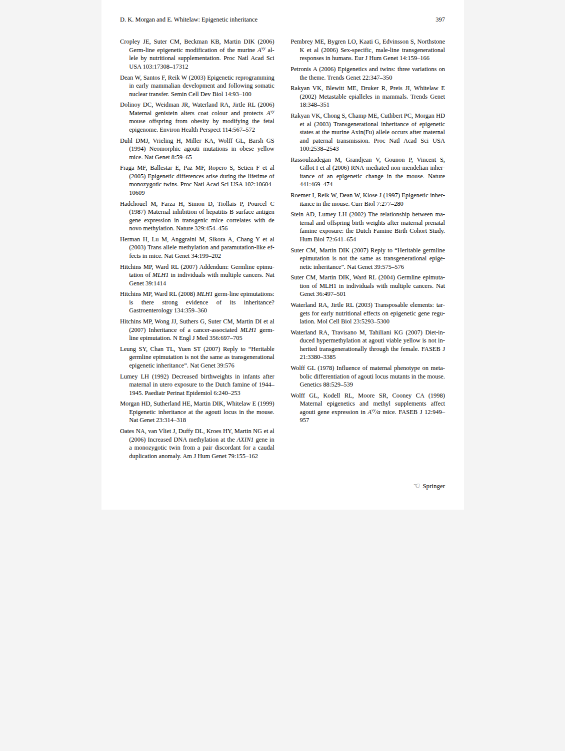D. K. Morgan and E. Whitelaw: Epigenetic inheritance 397
Cropley JE, Suter CM, Beckman KB, Martin DIK (2006) Germ-line epigenetic modification of the murine Avy allele by nutritional supplementation. Proc Natl Acad Sci USA 103:17308–17312
Dean W, Santos F, Reik W (2003) Epigenetic reprogramming in early mammalian development and following somatic nuclear transfer. Semin Cell Dev Biol 14:93–100
Dolinoy DC, Weidman JR, Waterland RA, Jirtle RL (2006) Maternal genistein alters coat colour and protects Avy mouse offspring from obesity by modifying the fetal epigenome. Environ Health Perspect 114:567–572
Duhl DMJ, Vrieling H, Miller KA, Wolff GL, Barsh GS (1994) Neomorphic agouti mutations in obese yellow mice. Nat Genet 8:59–65
Fraga MF, Ballestar E, Paz MF, Ropero S, Setien F et al (2005) Epigenetic differences arise during the lifetime of monozygotic twins. Proc Natl Acad Sci USA 102:10604–10609
Hadchouel M, Farza H, Simon D, Tiollais P, Pourcel C (1987) Maternal inhibition of hepatitis B surface antigen gene expression in transgenic mice correlates with de novo methylation. Nature 329:454–456
Herman H, Lu M, Anggraini M, Sikora A, Chang Y et al (2003) Trans allele methylation and paramutation-like effects in mice. Nat Genet 34:199–202
Hitchins MP, Ward RL (2007) Addendum: Germline epimutation of MLH1 in individuals with multiple cancers. Nat Genet 39:1414
Hitchins MP, Ward RL (2008) MLH1 germ-line epimutations: is there strong evidence of its inheritance? Gastroenterology 134:359–360
Hitchins MP, Wong JJ, Suthers G, Suter CM, Martin DI et al (2007) Inheritance of a cancer-associated MLH1 germ-line epimutation. N Engl J Med 356:697–705
Leung SY, Chan TL, Yuen ST (2007) Reply to “Heritable germline epimutation is not the same as transgenerational epigenetic inheritance”. Nat Genet 39:576
Lumey LH (1992) Decreased birthweights in infants after maternal in utero exposure to the Dutch famine of 1944–1945. Paediatr Perinat Epidemiol 6:240–253
Morgan HD, Sutherland HE, Martin DIK, Whitelaw E (1999) Epigenetic inheritance at the agouti locus in the mouse. Nat Genet 23:314–318
Oates NA, van Vliet J, Duffy DL, Kroes HY, Martin NG et al (2006) Increased DNA methylation at the AXIN1 gene in a monozygotic twin from a pair discordant for a caudal duplication anomaly. Am J Hum Genet 79:155–162
Pembrey ME, Bygren LO, Kaati G, Edvinsson S, Northstone K et al (2006) Sex-specific, male-line transgenerational responses in humans. Eur J Hum Genet 14:159–166
Petronis A (2006) Epigenetics and twins: three variations on the theme. Trends Genet 22:347–350
Rakyan VK, Blewitt ME, Druker R, Preis JI, Whitelaw E (2002) Metastable epialleles in mammals. Trends Genet 18:348–351
Rakyan VK, Chong S, Champ ME, Cuthbert PC, Morgan HD et al (2003) Transgenerational inheritance of epigenetic states at the murine Axin(Fu) allele occurs after maternal and paternal transmission. Proc Natl Acad Sci USA 100:2538–2543
Rassoulzadegan M, Grandjean V, Gounon P, Vincent S, Gillot I et al (2006) RNA-mediated non-mendelian inheritance of an epigenetic change in the mouse. Nature 441:469–474
Roemer I, Reik W, Dean W, Klose J (1997) Epigenetic inheritance in the mouse. Curr Biol 7:277–280
Stein AD, Lumey LH (2002) The relationship between maternal and offspring birth weights after maternal prenatal famine exposure: the Dutch Famine Birth Cohort Study. Hum Biol 72:641–654
Suter CM, Martin DIK (2007) Reply to “Heritable germline epimutation is not the same as transgenerational epigenetic inheritance”. Nat Genet 39:575–576
Suter CM, Martin DIK, Ward RL (2004) Germline epimutation of MLH1 in individuals with multiple cancers. Nat Genet 36:497–501
Waterland RA, Jirtle RL (2003) Transposable elements: targets for early nutritional effects on epigenetic gene regulation. Mol Cell Biol 23:5293–5300
Waterland RA, Travisano M, Tahiliani KG (2007) Diet-induced hypermethylation at agouti viable yellow is not inherited transgenerationally through the female. FASEB J 21:3380–3385
Wolff GL (1978) Influence of maternal phenotype on metabolic differentiation of agouti locus mutants in the mouse. Genetics 88:529–539
Wolff GL, Kodell RL, Moore SR, Cooney CA (1998) Maternal epigenetics and methyl supplements affect agouti gene expression in Avy/a mice. FASEB J 12:949–957
☞Springer